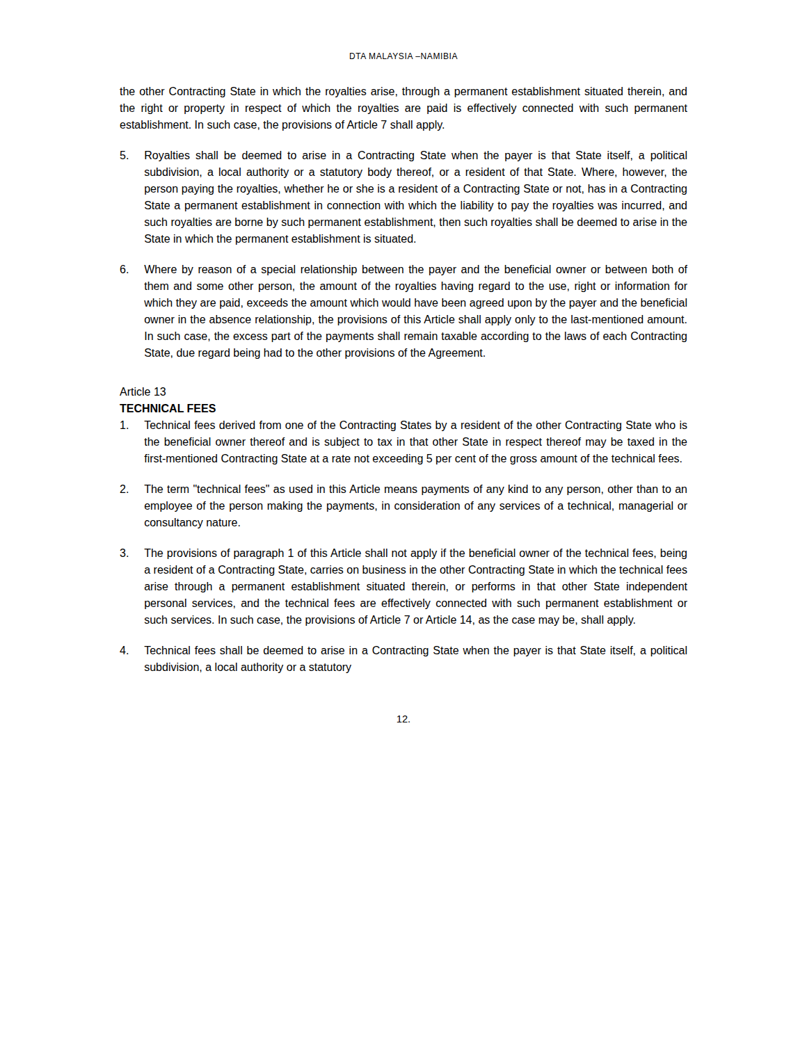DTA MALAYSIA –NAMIBIA
the other Contracting State in which the royalties arise, through a permanent establishment situated therein, and the right or property in respect of which the royalties are paid is effectively connected with such permanent establishment. In such case, the provisions of Article 7 shall apply.
5.
Royalties shall be deemed to arise in a Contracting State when the payer is that State itself, a political subdivision, a local authority or a statutory body thereof, or a resident of that State. Where, however, the person paying the royalties, whether he or she is a resident of a Contracting State or not, has in a Contracting State a permanent establishment in connection with which the liability to pay the royalties was incurred, and such royalties are borne by such permanent establishment, then such royalties shall be deemed to arise in the State in which the permanent establishment is situated.
6.
Where by reason of a special relationship between the payer and the beneficial owner or between both of them and some other person, the amount of the royalties having regard to the use, right or information for which they are paid, exceeds the amount which would have been agreed upon by the payer and the beneficial owner in the absence relationship, the provisions of this Article shall apply only to the last-mentioned amount. In such case, the excess part of the payments shall remain taxable according to the laws of each Contracting State, due regard being had to the other provisions of the Agreement.
Article 13Technical Fees
1.
Technical fees derived from one of the Contracting States by a resident of the other Contracting State who is the beneficial owner thereof and is subject to tax in that other State in respect thereof may be taxed in the first-mentioned Contracting State at a rate not exceeding 5 per cent of the gross amount of the technical fees.
2.
The term "technical fees" as used in this Article means payments of any kind to any person, other than to an employee of the person making the payments, in consideration of any services of a technical, managerial or consultancy nature.
3.
The provisions of paragraph 1 of this Article shall not apply if the beneficial owner of the technical fees, being a resident of a Contracting State, carries on business in the other Contracting State in which the technical fees arise through a permanent establishment situated therein, or performs in that other State independent personal services, and the technical fees are effectively connected with such permanent establishment or such services. In such case, the provisions of Article 7 or Article 14, as the case may be, shall apply.
4.
Technical fees shall be deemed to arise in a Contracting State when the payer is that State itself, a political subdivision, a local authority or a statutory
12.